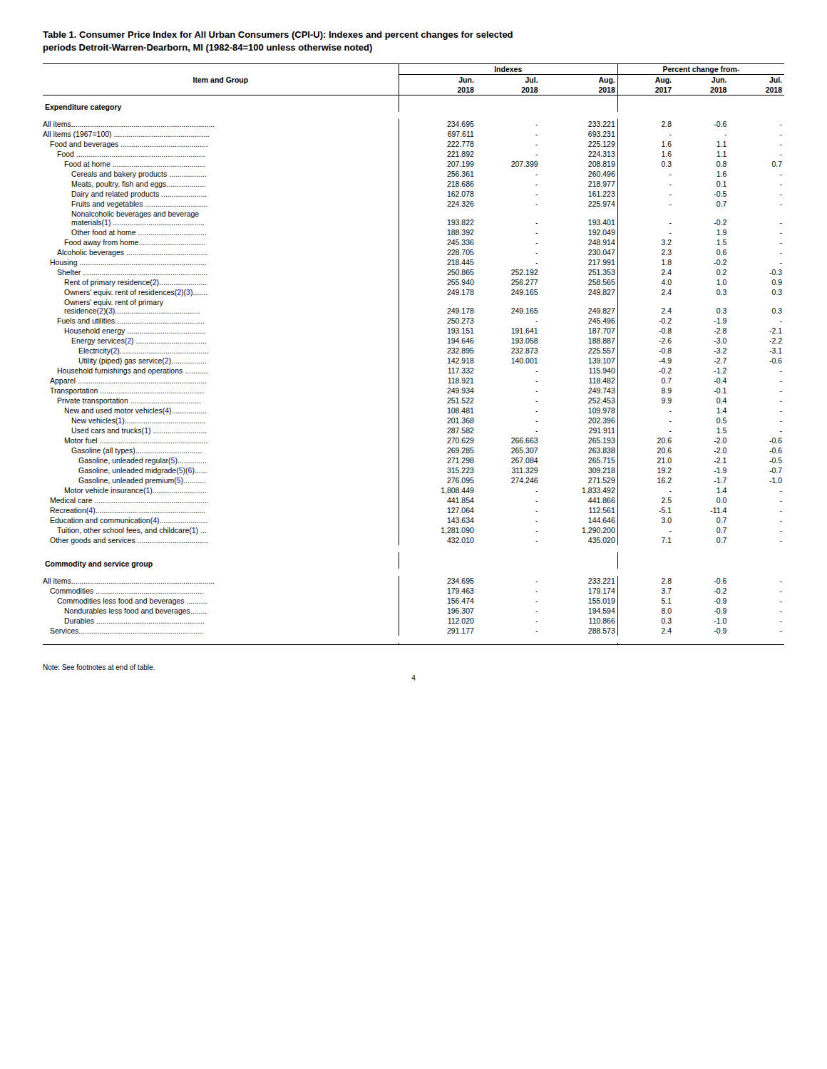Table 1. Consumer Price Index for All Urban Consumers (CPI-U): Indexes and percent changes for selected
periods Detroit-Warren-Dearborn, MI (1982-84=100 unless otherwise noted)
| Item and Group | Indexes | Percent change from- |
| --- | --- | --- |
| Jun. | Jul. | Aug. | Aug. | Jun. | Jul. |
| 2018 | 2018 | 2018 | 2017 | 2018 | 2018 |
| Expenditure category | | | | | | |
| All items ..................................................................... | 234.695 | - | 233.221 | 2.8 | -0.6 | - |
| All items (1967=100) .............................................. | 697.611 | - | 693.231 | - | - | - |
| Food and beverages .......................................... | 222.778 | - | 225.129 | 1.6 | 1.1 | - |
| Food .............................................................. | 221.892 | - | 224.313 | 1.6 | 1.1 | - |
| Food at home ............................................. | 207.199 | 207.399 | 208.819 | 0.3 | 0.8 | 0.7 |
| Cereals and bakery products .................. | 256.361 | - | 260.496 | - | 1.6 | - |
| Meats, poultry, fish and eggs ................... | 218.686 | - | 218.977 | - | 0.1 | - |
| Dairy and related products ...................... | 162.078 | - | 161.223 | - | -0.5 | - |
| Fruits and vegetables .............................. | 224.326 | - | 225.974 | - | 0.7 | - |
| Nonalcoholic beverages and beverage materials( 1 ) ............................................ | 193.822 | - | 193.401 | - | -0.2 | - |
| Other food at home ................................. | 188.392 | - | 192.049 | - | 1.9 | - |
| Food away from home ................................ | 245.336 | - | 248.914 | 3.2 | 1.5 | - |
| Alcoholic beverages ....................................... | 228.705 | - | 230.047 | 2.3 | 0.6 | - |
| Housing ............................................................. | 218.445 | - | 217.991 | 1.8 | -0.2 | - |
| Shelter ............................................................ | 250.865 | 252.192 | 251.353 | 2.4 | 0.2 | -0.3 |
| Rent of primary residence( 2 ) ....................... | 255.940 | 256.277 | 258.565 | 4.0 | 1.0 | 0.9 |
| Owners' equiv. rent of residences( 2 )( 3 ) ....... | 249.178 | 249.165 | 249.827 | 2.4 | 0.3 | 0.3 |
| Owners' equiv. rent of primary residence( 2 )( 3 ) ......................................... | 249.178 | 249.165 | 249.827 | 2.4 | 0.3 | 0.3 |
| Fuels and utilities ........................................... | 250.273 | - | 245.496 | -0.2 | -1.9 | - |
| Household energy ...................................... | 193.151 | 191.641 | 187.707 | -0.8 | -2.8 | -2.1 |
| Energy services( 2 ) .................................. | 194.646 | 193.058 | 188.887 | -2.6 | -3.0 | -2.2 |
| Electricity( 2 ) ........................................... | 232.895 | 232.873 | 225.557 | -0.8 | -3.2 | -3.1 |
| Utility (piped) gas service( 2 ) ................. | 142.918 | 140.001 | 139.107 | -4.9 | -2.7 | -0.6 |
| Household furnishings and operations ........... | 117.332 | - | 115.940 | -0.2 | -1.2 | - |
| Apparel .............................................................. | 118.921 | - | 118.482 | 0.7 | -0.4 | - |
| Transportation .................................................. | 249.934 | - | 249.743 | 8.9 | -0.1 | - |
| Private transportation .................................. | 251.522 | - | 252.453 | 9.9 | 0.4 | - |
| New and used motor vehicles( 4 ) ................. | 108.481 | - | 109.978 | - | 1.4 | - |
| New vehicles( 1 ) ....................................... | 201.368 | - | 202.396 | - | 0.5 | - |
| Used cars and trucks( 1 ) .......................... | 287.582 | - | 291.911 | - | 1.5 | - |
| Motor fuel .................................................... | 270.629 | 266.663 | 265.193 | 20.6 | -2.0 | -0.6 |
| Gasoline (all types) ................................ | 269.285 | 265.307 | 263.838 | 20.6 | -2.0 | -0.6 |
| Gasoline, unleaded regular( 5 ) .............. | 271.298 | 267.084 | 265.715 | 21.0 | -2.1 | -0.5 |
| Gasoline, unleaded midgrade( 5 )( 6 ) ...... | 315.223 | 311.329 | 309.218 | 19.2 | -1.9 | -0.7 |
| Gasoline, unleaded premium( 5 ) ........... | 276.095 | 274.246 | 271.529 | 16.2 | -1.7 | -1.0 |
| Motor vehicle insurance( 1 ) .......................... | 1,808.449 | - | 1,833.492 | - | 1.4 | - |
| Medical care ....................................................... | 441.854 | - | 441.866 | 2.5 | 0.0 | - |
| Recreation( 4 ) ..................................................... | 127.064 | - | 112.561 | -5.1 | -11.4 | - |
| Education and communication( 4 ) ....................... | 143.634 | - | 144.646 | 3.0 | 0.7 | - |
| Tuition, other school fees, and childcare( 1 ) ... | 1,281.090 | - | 1,290.200 | - | 0.7 | - |
| Other goods and services .................................. | 432.010 | - | 435.020 | 7.1 | 0.7 | - |
| Commodity and service group | | | | | | |
| All items ..................................................................... | 234.695 | - | 233.221 | 2.8 | -0.6 | - |
| Commodities .................................................... | 179.463 | - | 179.174 | 3.7 | -0.2 | - |
| Commodities less food and beverages .......... | 156.474 | - | 155.019 | 5.1 | -0.9 | - |
| Nondurables less food and beverages ........ | 196.307 | - | 194.594 | 8.0 | -0.9 | - |
| Durables .................................................... | 112.020 | - | 110.866 | 0.3 | -1.0 | - |
| Services ............................................................ | 291.177 | - | 288.573 | 2.4 | -0.9 | - |
Note: See footnotes at end of table.
4